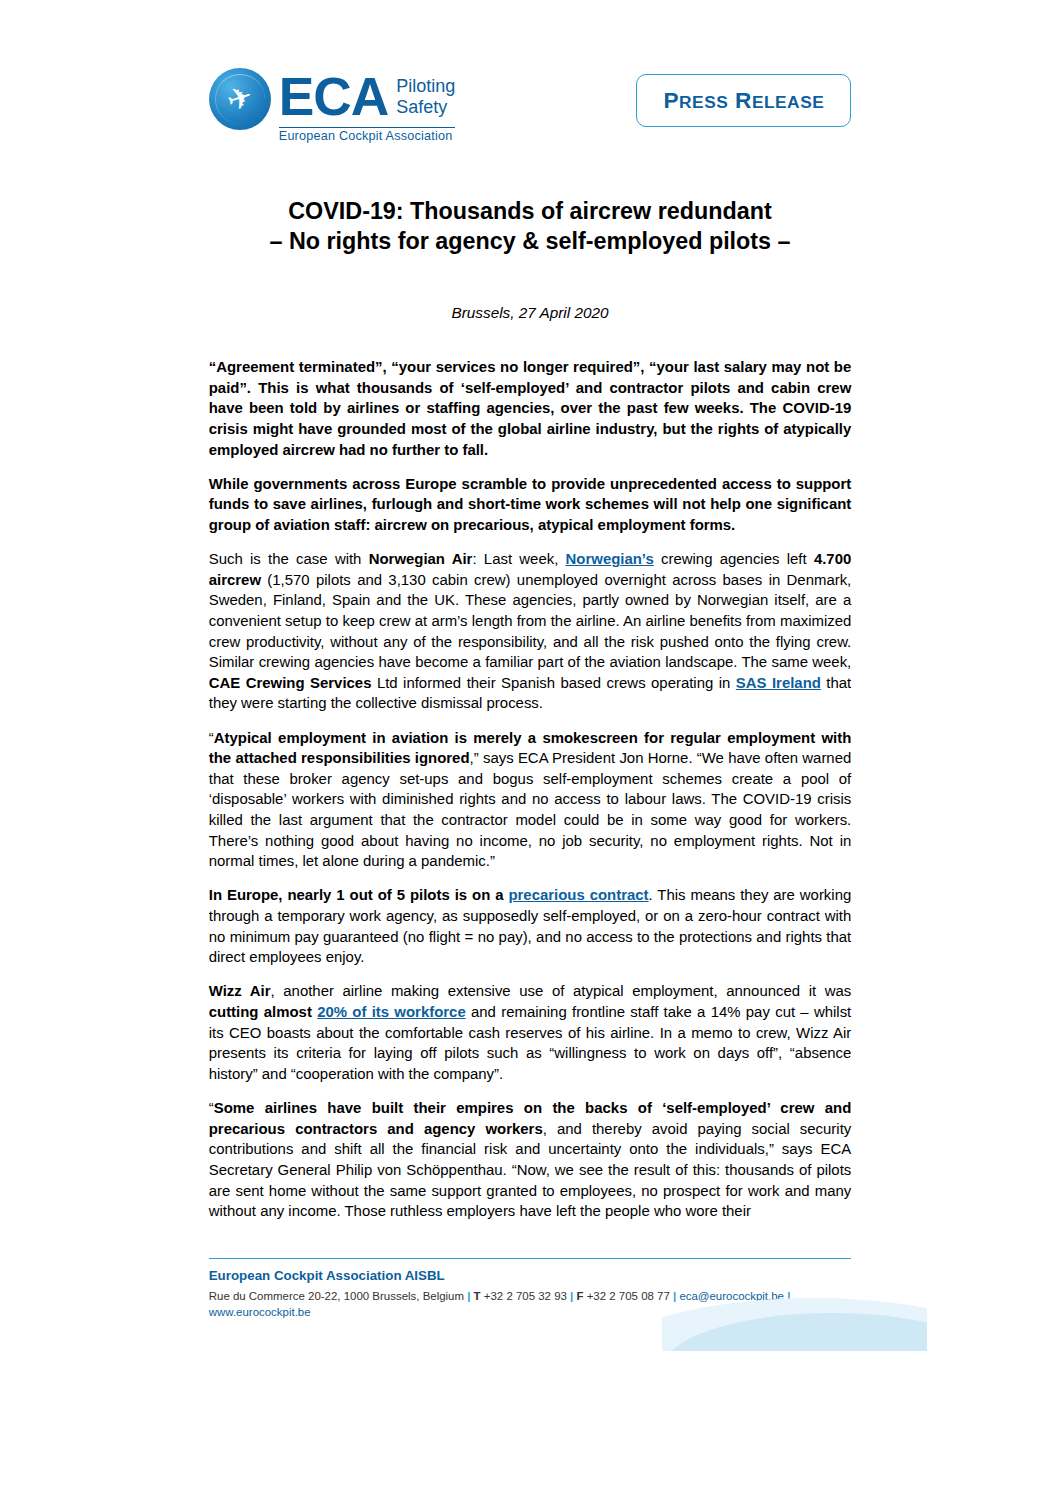ECA Piloting
Safety
European Cockpit Association
PRESS RELEASE
COVID-19: Thousands of aircrew redundant
– No rights for agency & self-employed pilots –
Brussels, 27 April 2020
“Agreement terminated”, “your services no longer required”, “your last salary may not be paid”. This is what thousands of ‘self-employed’ and contractor pilots and cabin crew have been told by airlines or staffing agencies, over the past few weeks. The COVID-19 crisis might have grounded most of the global airline industry, but the rights of atypically employed aircrew had no further to fall.
While governments across Europe scramble to provide unprecedented access to support funds to save airlines, furlough and short-time work schemes will not help one significant group of aviation staff: aircrew on precarious, atypical employment forms.
Such is the case with Norwegian Air: Last week, Norwegian’s crewing agencies left 4.700 aircrew (1,570 pilots and 3,130 cabin crew) unemployed overnight across bases in Denmark, Sweden, Finland, Spain and the UK. These agencies, partly owned by Norwegian itself, are a convenient setup to keep crew at arm’s length from the airline. An airline benefits from maximized crew productivity, without any of the responsibility, and all the risk pushed onto the flying crew. Similar crewing agencies have become a familiar part of the aviation landscape. The same week, CAE Crewing Services Ltd informed their Spanish based crews operating in SAS Ireland that they were starting the collective dismissal process.
“Atypical employment in aviation is merely a smokescreen for regular employment with the attached responsibilities ignored,” says ECA President Jon Horne. “We have often warned that these broker agency set-ups and bogus self-employment schemes create a pool of ‘disposable’ workers with diminished rights and no access to labour laws. The COVID-19 crisis killed the last argument that the contractor model could be in some way good for workers. There’s nothing good about having no income, no job security, no employment rights. Not in normal times, let alone during a pandemic.”
In Europe, nearly 1 out of 5 pilots is on a precarious contract. This means they are working through a temporary work agency, as supposedly self-employed, or on a zero-hour contract with no minimum pay guaranteed (no flight = no pay), and no access to the protections and rights that direct employees enjoy.
Wizz Air, another airline making extensive use of atypical employment, announced it was cutting almost 20% of its workforce and remaining frontline staff take a 14% pay cut – whilst its CEO boasts about the comfortable cash reserves of his airline. In a memo to crew, Wizz Air presents its criteria for laying off pilots such as “willingness to work on days off”, “absence history” and “cooperation with the company”.
“Some airlines have built their empires on the backs of ‘self-employed’ crew and precarious contractors and agency workers, and thereby avoid paying social security contributions and shift all the financial risk and uncertainty onto the individuals,” says ECA Secretary General Philip von Schöppenthau. “Now, we see the result of this: thousands of pilots are sent home without the same support granted to employees, no prospect for work and many without any income. Those ruthless employers have left the people who wore their
European Cockpit Association AISBL
Rue du Commerce 20-22, 1000 Brussels, Belgium | T +32 2 705 32 93 | F +32 2 705 08 77 | eca@eurocockpit.be | www.eurocockpit.be